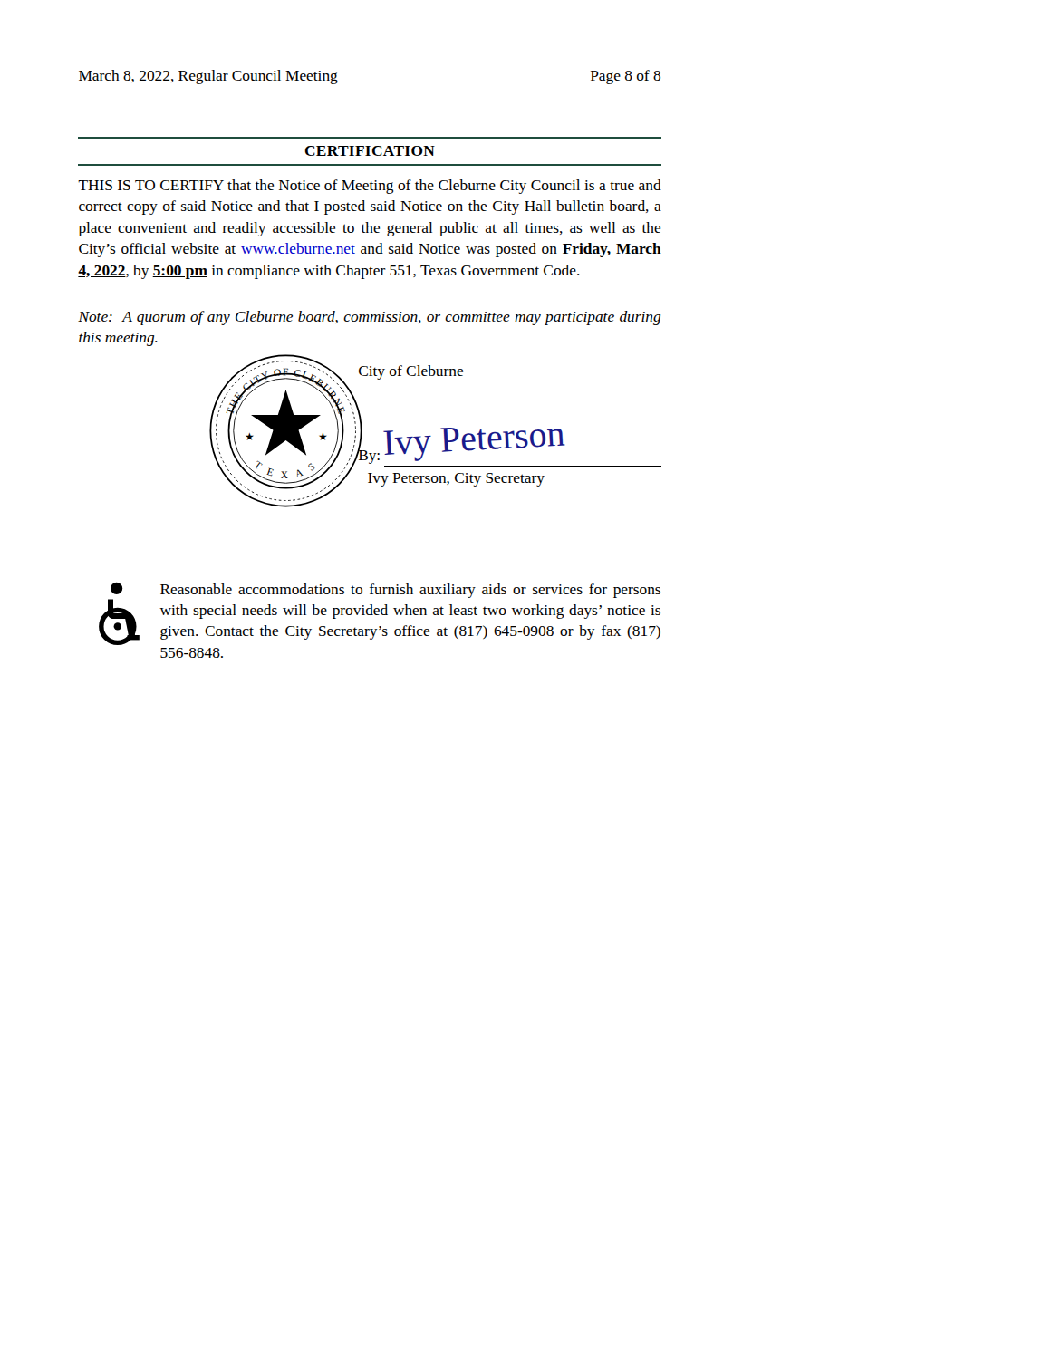March 8, 2022, Regular Council Meeting
Page 8 of 8
CERTIFICATION
THIS IS TO CERTIFY that the Notice of Meeting of the Cleburne City Council is a true and correct copy of said Notice and that I posted said Notice on the City Hall bulletin board, a place convenient and readily accessible to the general public at all times, as well as the City’s official website at www.cleburne.net and said Notice was posted on Friday, March 4, 2022, by 5:00 pm in compliance with Chapter 551, Texas Government Code.
Note: A quorum of any Cleburne board, commission, or committee may participate during this meeting.
THE CITY OF CLEBURNE T E X A S ★ ★
City of Cleburne
By: Ivy Peterson
Ivy Peterson, City Secretary
Reasonable accommodations to furnish auxiliary aids or services for persons with special needs will be provided when at least two working days’ notice is given. Contact the City Secretary’s office at (817) 645-0908 or by fax (817) 556-8848.